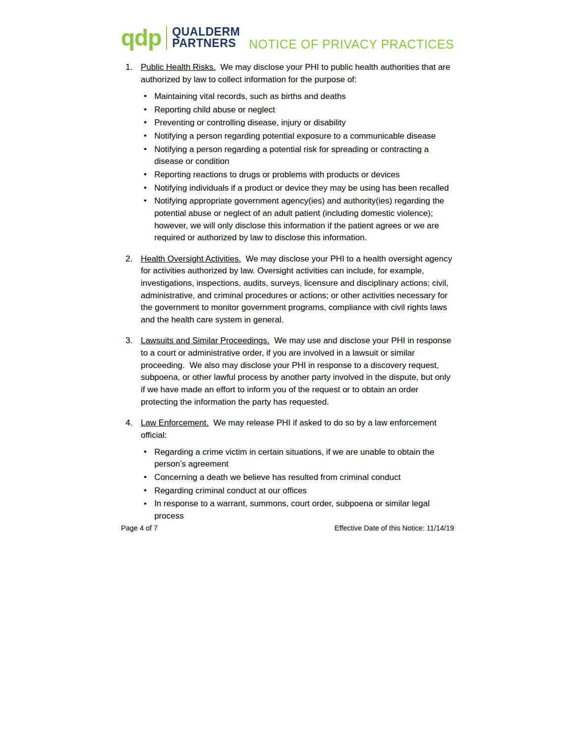qdp
QUALDERM
PARTNERS
NOTICE OF PRIVACY PRACTICES
Public Health Risks. We may disclose your PHI to public health authorities that are authorized by law to collect information for the purpose of:
Maintaining vital records, such as births and deaths
Reporting child abuse or neglect
Preventing or controlling disease, injury or disability
Notifying a person regarding potential exposure to a communicable disease
Notifying a person regarding a potential risk for spreading or contracting a disease or condition
Reporting reactions to drugs or problems with products or devices
Notifying individuals if a product or device they may be using has been recalled
Notifying appropriate government agency(ies) and authority(ies) regarding the potential abuse or neglect of an adult patient (including domestic violence); however, we will only disclose this information if the patient agrees or we are required or authorized by law to disclose this information.
Health Oversight Activities. We may disclose your PHI to a health oversight agency for activities authorized by law. Oversight activities can include, for example, investigations, inspections, audits, surveys, licensure and disciplinary actions; civil, administrative, and criminal procedures or actions; or other activities necessary for the government to monitor government programs, compliance with civil rights laws and the health care system in general.
Lawsuits and Similar Proceedings. We may use and disclose your PHI in response to a court or administrative order, if you are involved in a lawsuit or similar proceeding. We also may disclose your PHI in response to a discovery request, subpoena, or other lawful process by another party involved in the dispute, but only if we have made an effort to inform you of the request or to obtain an order protecting the information the party has requested.
Law Enforcement. We may release PHI if asked to do so by a law enforcement official:
Regarding a crime victim in certain situations, if we are unable to obtain the person’s agreement
Concerning a death we believe has resulted from criminal conduct
Regarding criminal conduct at our offices
In response to a warrant, summons, court order, subpoena or similar legal process
Page 4 of 7
Effective Date of this Notice: 11/14/19